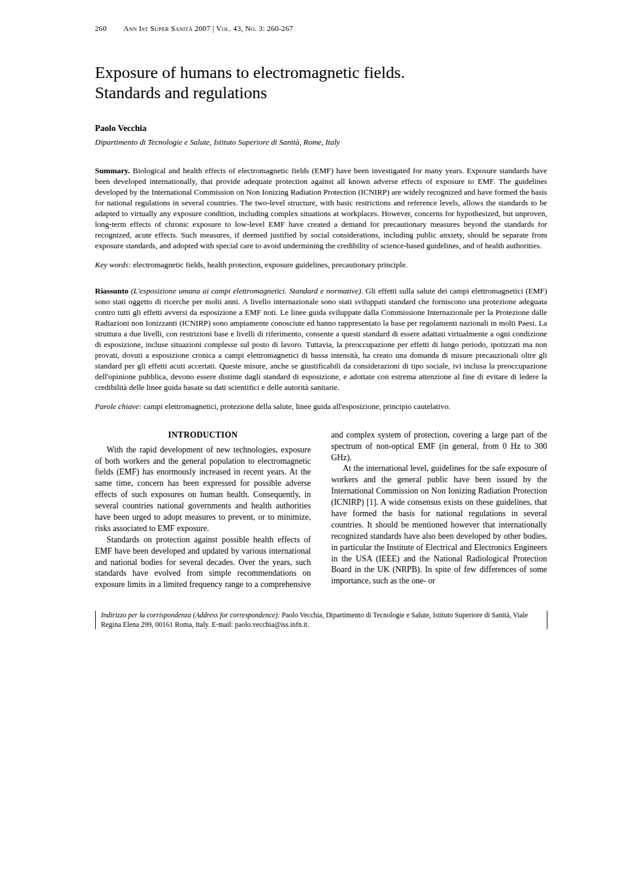260 Ann Ist Super Sanità 2007 | Vol. 43, No. 3: 260-267
Exposure of humans to electromagnetic fields.
Standards and regulations
Paolo Vecchia
Dipartimento di Tecnologie e Salute, Istituto Superiore di Sanità, Rome, Italy
Summary. Biological and health effects of electromagnetic fields (EMF) have been investigated for many years. Exposure standards have been developed internationally, that provide adequate protection against all known adverse effects of exposure to EMF. The guidelines developed by the International Commission on Non Ionizing Radiation Protection (ICNIRP) are widely recognized and have formed the basis for national regulations in several countries. The two-level structure, with basic restrictions and reference levels, allows the standards to be adapted to virtually any exposure condition, including complex situations at workplaces. However, concerns for hypothesized, but unproven, long-term effects of chronic exposure to low-level EMF have created a demand for precautionary measures beyond the standards for recognized, acute effects. Such measures, if deemed justified by social considerations, including public anxiety, should be separate from exposure standards, and adopted with special care to avoid undermining the credibility of science-based guidelines, and of health authorities.
Key words: electromagnetic fields, health protection, exposure guidelines, precautionary principle.
Riassunto (L'esposizione umana ai campi elettromagnetici. Standard e normative). Gli effetti sulla salute dei campi elettromagnetici (EMF) sono stati oggetto di ricerche per molti anni. A livello internazionale sono stati sviluppati standard che forniscono una protezione adeguata contro tutti gli effetti avversi da esposizione a EMF noti. Le linee guida sviluppate dalla Commissione Internazionale per la Protezione dalle Radiazioni non Ionizzanti (ICNIRP) sono ampiamente conosciute ed hanno rappresentato la base per regolamenti nazionali in molti Paesi. La struttura a due livelli, con restrizioni base e livelli di riferimento, consente a questi standard di essere adattati virtualmente a ogni condizione di esposizione, incluse situazioni complesse sul posto di lavoro. Tuttavia, la preoccupazione per effetti di lungo periodo, ipotizzati ma non provati, dovuti a esposizione cronica a campi elettromagnetici di bassa intensità, ha creato una domanda di misure precauzionali oltre gli standard per gli effetti acuti accertati. Queste misure, anche se giustificabili da considerazioni di tipo sociale, ivi inclusa la preoccupazione dell'opinione pubblica, devono essere distinte dagli standard di esposizione, e adottate con estrema attenzione al fine di evitare di ledere la credibilità delle linee guida basate su dati scientifici e delle autorità sanitarie.
Parole chiave: campi elettromagnetici, protezione della salute, linee guida all'esposizione, principio cautelativo.
INTRODUCTION
With the rapid development of new technologies, exposure of both workers and the general population to electromagnetic fields (EMF) has enormously increased in recent years. At the same time, concern has been expressed for possible adverse effects of such exposures on human health. Consequently, in several countries national governments and health authorities have been urged to adopt measures to prevent, or to minimize, risks associated to EMF exposure.
Standards on protection against possible health effects of EMF have been developed and updated by various international and national bodies for several decades. Over the years, such standards have evolved from simple recommendations on exposure limits in a limited frequency range to a comprehensive and complex system of protection, covering a large part of the spectrum of non-optical EMF (in general, from 0 Hz to 300 GHz).
At the international level, guidelines for the safe exposure of workers and the general public have been issued by the International Commission on Non Ionizing Radiation Protection (ICNIRP) [1]. A wide consensus exists on these guidelines, that have formed the basis for national regulations in several countries. It should be mentioned however that internationally recognized standards have also been developed by other bodies, in particular the Institute of Electrical and Electronics Engineers in the USA (IEEE) and the National Radiological Protection Board in the UK (NRPB). In spite of few differences of some importance, such as the one- or
Indirizzo per la corrispondenza (Address for correspondence): Paolo Vecchia, Dipartimento di Tecnologie e Salute, Istituto Superiore di Sanità, Viale Regina Elena 299, 00161 Roma, Italy. E-mail: paolo.vecchia@iss.infn.it.